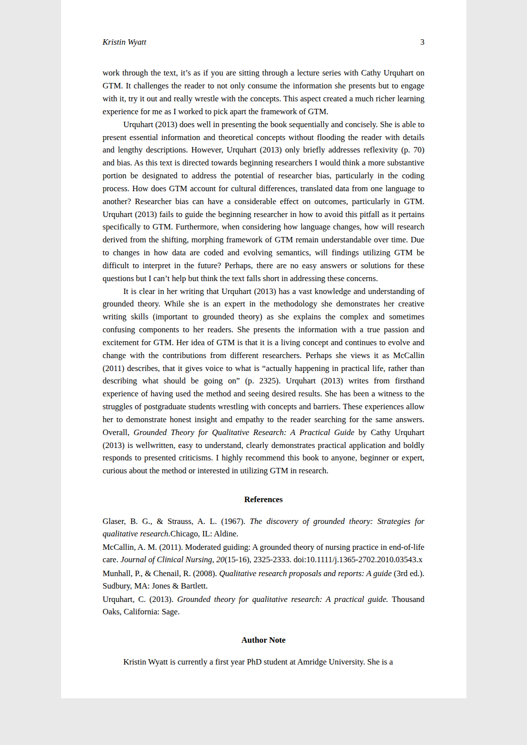Kristin Wyatt 3
work through the text, it’s as if you are sitting through a lecture series with Cathy Urquhart on GTM. It challenges the reader to not only consume the information she presents but to engage with it, try it out and really wrestle with the concepts. This aspect created a much richer learning experience for me as I worked to pick apart the framework of GTM.
Urquhart (2013) does well in presenting the book sequentially and concisely. She is able to present essential information and theoretical concepts without flooding the reader with details and lengthy descriptions. However, Urquhart (2013) only briefly addresses reflexivity (p. 70) and bias. As this text is directed towards beginning researchers I would think a more substantive portion be designated to address the potential of researcher bias, particularly in the coding process. How does GTM account for cultural differences, translated data from one language to another? Researcher bias can have a considerable effect on outcomes, particularly in GTM. Urquhart (2013) fails to guide the beginning researcher in how to avoid this pitfall as it pertains specifically to GTM. Furthermore, when considering how language changes, how will research derived from the shifting, morphing framework of GTM remain understandable over time. Due to changes in how data are coded and evolving semantics, will findings utilizing GTM be difficult to interpret in the future? Perhaps, there are no easy answers or solutions for these questions but I can’t help but think the text falls short in addressing these concerns.
It is clear in her writing that Urquhart (2013) has a vast knowledge and understanding of grounded theory. While she is an expert in the methodology she demonstrates her creative writing skills (important to grounded theory) as she explains the complex and sometimes confusing components to her readers. She presents the information with a true passion and excitement for GTM. Her idea of GTM is that it is a living concept and continues to evolve and change with the contributions from different researchers. Perhaps she views it as McCallin (2011) describes, that it gives voice to what is “actually happening in practical life, rather than describing what should be going on” (p. 2325). Urquhart (2013) writes from firsthand experience of having used the method and seeing desired results. She has been a witness to the struggles of postgraduate students wrestling with concepts and barriers. These experiences allow her to demonstrate honest insight and empathy to the reader searching for the same answers. Overall, Grounded Theory for Qualitative Research: A Practical Guide by Cathy Urquhart (2013) is wellwritten, easy to understand, clearly demonstrates practical application and boldly responds to presented criticisms. I highly recommend this book to anyone, beginner or expert, curious about the method or interested in utilizing GTM in research.
References
Glaser, B. G., & Strauss, A. L. (1967). The discovery of grounded theory: Strategies for qualitative research.Chicago, IL: Aldine.
McCallin, A. M. (2011). Moderated guiding: A grounded theory of nursing practice in end-of-life care. Journal of Clinical Nursing, 20(15-16), 2325-2333. doi:10.1111/j.1365-2702.2010.03543.x
Munhall, P., & Chenail, R. (2008). Qualitative research proposals and reports: A guide (3rd ed.). Sudbury, MA: Jones & Bartlett.
Urquhart, C. (2013). Grounded theory for qualitative research: A practical guide. Thousand Oaks, California: Sage.
Author Note
Kristin Wyatt is currently a first year PhD student at Amridge University. She is a